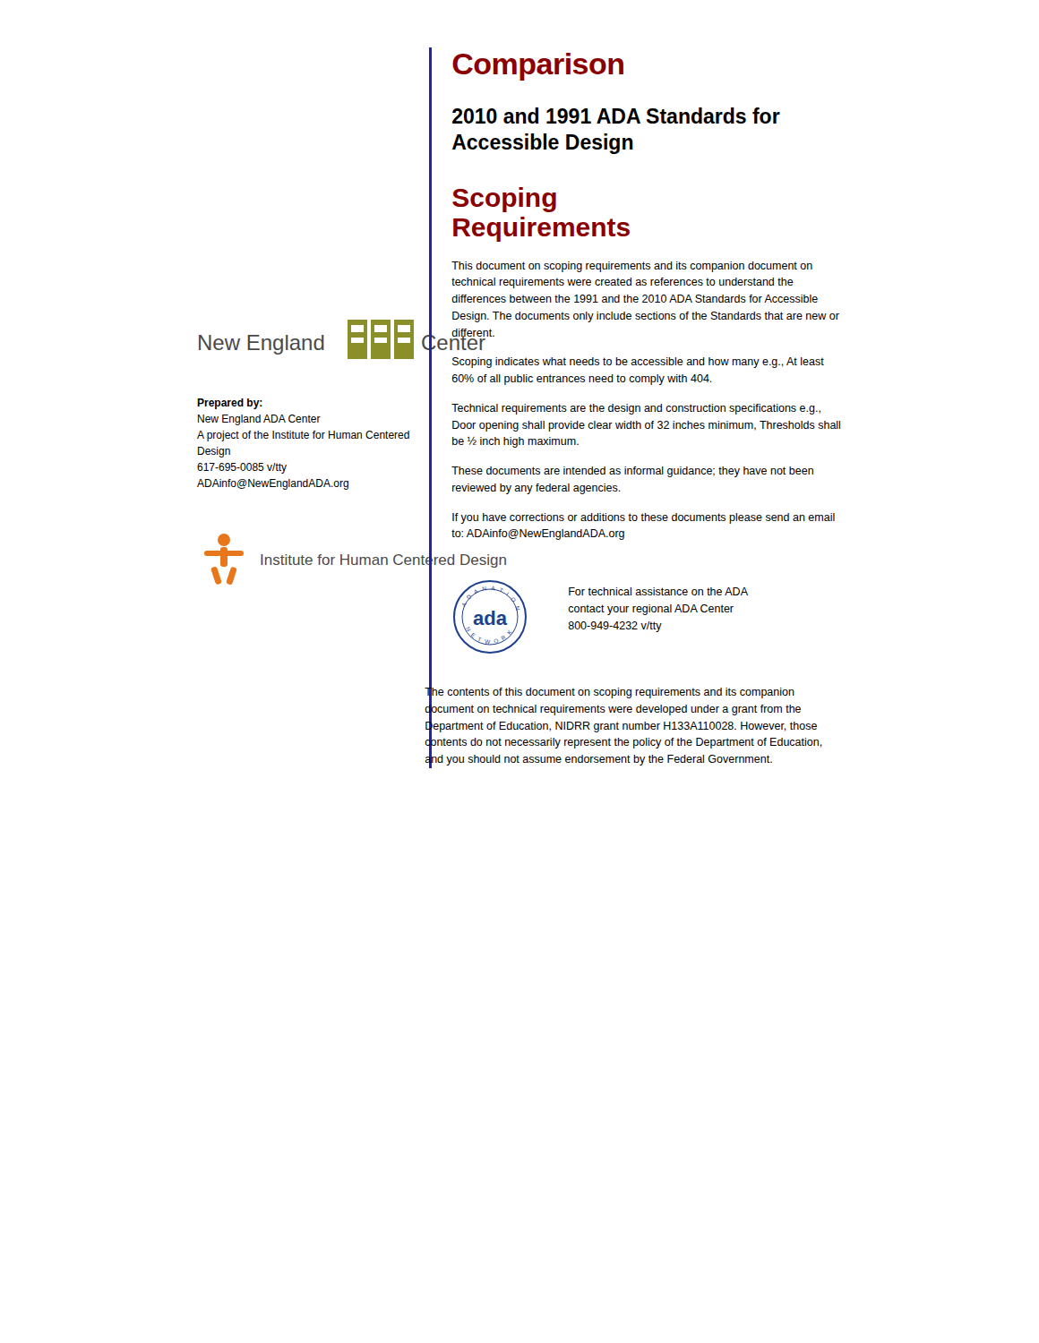New England Center
Prepared by:
New England ADA Center
A project of the Institute for Human Centered Design
617-695-0085 v/tty
ADAinfo@NewEnglandADA.org
Institute for Human Centered Design
Comparison
2010 and 1991 ADA Standards for
Accessible Design
Scoping
Requirements
This document on scoping requirements and its companion document on technical requirements were created as references to understand the differences between the 1991 and the 2010 ADA Standards for Accessible Design. The documents only include sections of the Standards that are new or different.
Scoping indicates what needs to be accessible and how many e.g., At least 60% of all public entrances need to comply with 404.
Technical requirements are the design and construction specifications e.g., Door opening shall provide clear width of 32 inches minimum, Thresholds shall be ½ inch high maximum.
These documents are intended as informal guidance; they have not been reviewed by any federal agencies.
If you have corrections or additions to these documents please send an email to: ADAinfo@NewEnglandADA.org
ada A D A N A T I O N A L N E T W O R K
For technical assistance on the ADA
contact your regional ADA Center
800-949-4232 v/tty
The contents of this document on scoping requirements and its companion document on technical requirements were developed under a grant from the Department of Education, NIDRR grant number H133A110028. However, those contents do not necessarily represent the policy of the Department of Education, and you should not assume endorsement by the Federal Government.